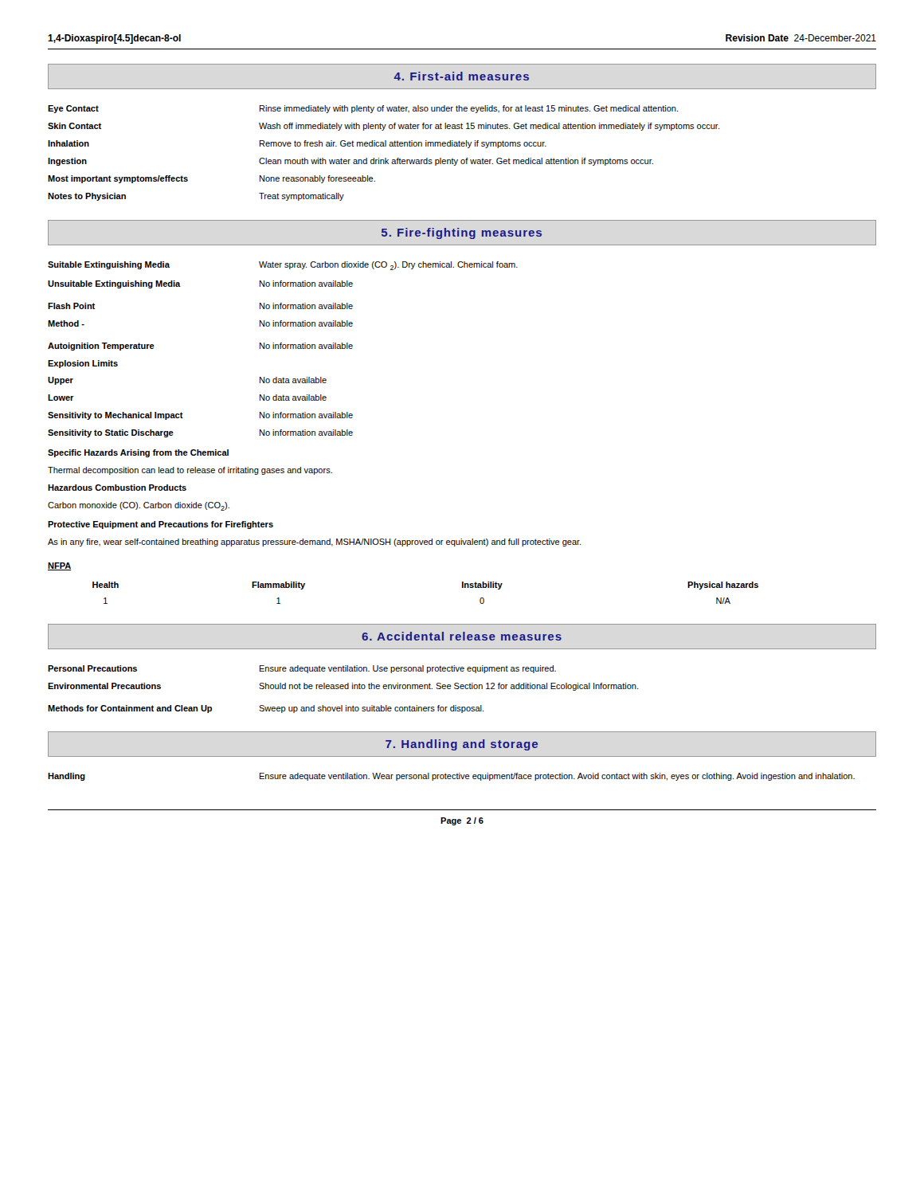1,4-Dioxaspiro[4.5]decan-8-ol
Revision Date 24-December-2021
4. First-aid measures
| Eye Contact | Rinse immediately with plenty of water, also under the eyelids, for at least 15 minutes. Get medical attention. |
| Skin Contact | Wash off immediately with plenty of water for at least 15 minutes. Get medical attention immediately if symptoms occur. |
| Inhalation | Remove to fresh air. Get medical attention immediately if symptoms occur. |
| Ingestion | Clean mouth with water and drink afterwards plenty of water. Get medical attention if symptoms occur. |
| Most important symptoms/effects | None reasonably foreseeable. |
| Notes to Physician | Treat symptomatically |
5. Fire-fighting measures
| Suitable Extinguishing Media | Water spray. Carbon dioxide (CO 2 ). Dry chemical. Chemical foam. |
| Unsuitable Extinguishing Media | No information available |
| Flash Point | No information available |
| Method - | No information available |
| Autoignition Temperature | No information available |
| Explosion Limits | |
| Upper | No data available |
| Lower | No data available |
| Sensitivity to Mechanical Impact | No information available |
| Sensitivity to Static Discharge | No information available |
Specific Hazards Arising from the Chemical
Thermal decomposition can lead to release of irritating gases and vapors.
Hazardous Combustion Products
Carbon monoxide (CO). Carbon dioxide (CO2).
Protective Equipment and Precautions for Firefighters
As in any fire, wear self-contained breathing apparatus pressure-demand, MSHA/NIOSH (approved or equivalent) and full protective gear.
NFPA
| Health | Flammability | Instability | Physical hazards |
| 1 | 1 | 0 | N/A |
6. Accidental release measures
| Personal Precautions | Ensure adequate ventilation. Use personal protective equipment as required. |
| Environmental Precautions | Should not be released into the environment. See Section 12 for additional Ecological Information. |
| Methods for Containment and Clean Up | Sweep up and shovel into suitable containers for disposal. |
7. Handling and storage
| Handling | Ensure adequate ventilation. Wear personal protective equipment/face protection. Avoid contact with skin, eyes or clothing. Avoid ingestion and inhalation. |
Page 2 / 6